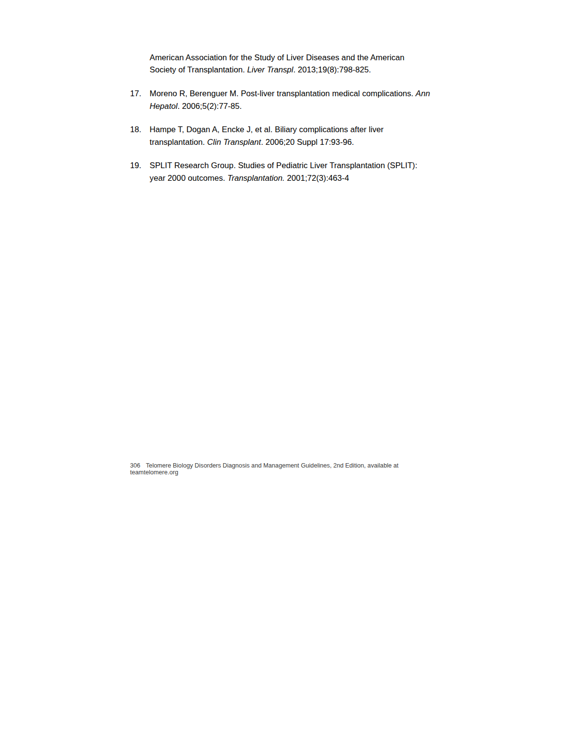American Association for the Study of Liver Diseases and the American Society of Transplantation. Liver Transpl. 2013;19(8):798-825.
17. Moreno R, Berenguer M. Post-liver transplantation medical complications. Ann Hepatol. 2006;5(2):77-85.
18. Hampe T, Dogan A, Encke J, et al. Biliary complications after liver transplantation. Clin Transplant. 2006;20 Suppl 17:93-96.
19. SPLIT Research Group. Studies of Pediatric Liver Transplantation (SPLIT): year 2000 outcomes. Transplantation. 2001;72(3):463-4
306 Telomere Biology Disorders Diagnosis and Management Guidelines, 2nd Edition, available at teamtelomere.org